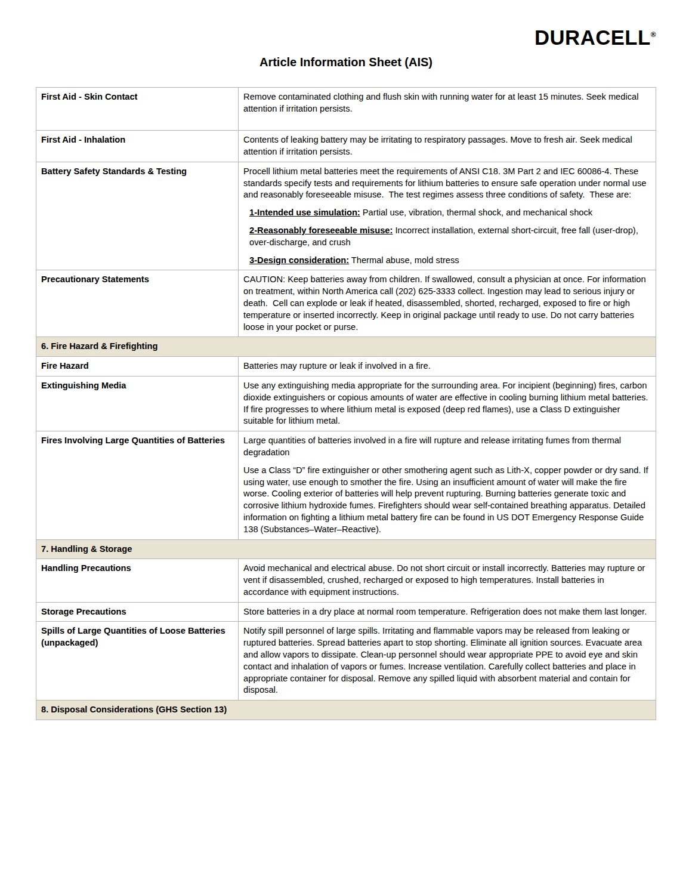DURACELL®
Article Information Sheet (AIS)
| First Aid - Skin Contact | Remove contaminated clothing and flush skin with running water for at least 15 minutes. Seek medical attention if irritation persists. |
| First Aid - Inhalation | Contents of leaking battery may be irritating to respiratory passages. Move to fresh air. Seek medical attention if irritation persists. |
| Battery Safety Standards & Testing | Procell lithium metal batteries meet the requirements of ANSI C18. 3M Part 2 and IEC 60086-4. These standards specify tests and requirements for lithium batteries to ensure safe operation under normal use and reasonably foreseeable misuse. The test regimes assess three conditions of safety. These are: 1-Intended use simulation: Partial use, vibration, thermal shock, and mechanical shock 2-Reasonably foreseeable misuse: Incorrect installation, external short-circuit, free fall (user-drop), over-discharge, and crush 3-Design consideration: Thermal abuse, mold stress |
| Precautionary Statements | CAUTION: Keep batteries away from children. If swallowed, consult a physician at once. For information on treatment, within North America call (202) 625-3333 collect. Ingestion may lead to serious injury or death. Cell can explode or leak if heated, disassembled, shorted, recharged, exposed to fire or high temperature or inserted incorrectly. Keep in original package until ready to use. Do not carry batteries loose in your pocket or purse. |
| 6. Fire Hazard & Firefighting |
| Fire Hazard | Batteries may rupture or leak if involved in a fire. |
| Extinguishing Media | Use any extinguishing media appropriate for the surrounding area. For incipient (beginning) fires, carbon dioxide extinguishers or copious amounts of water are effective in cooling burning lithium metal batteries. If fire progresses to where lithium metal is exposed (deep red flames), use a Class D extinguisher suitable for lithium metal. |
| Fires Involving Large Quantities of Batteries | Large quantities of batteries involved in a fire will rupture and release irritating fumes from thermal degradation Use a Class “D” fire extinguisher or other smothering agent such as Lith-X, copper powder or dry sand. If using water, use enough to smother the fire. Using an insufficient amount of water will make the fire worse. Cooling exterior of batteries will help prevent rupturing. Burning batteries generate toxic and corrosive lithium hydroxide fumes. Firefighters should wear self-contained breathing apparatus. Detailed information on fighting a lithium metal battery fire can be found in US DOT Emergency Response Guide 138 (Substances–Water–Reactive). |
| 7. Handling & Storage |
| Handling Precautions | Avoid mechanical and electrical abuse. Do not short circuit or install incorrectly. Batteries may rupture or vent if disassembled, crushed, recharged or exposed to high temperatures. Install batteries in accordance with equipment instructions. |
| Storage Precautions | Store batteries in a dry place at normal room temperature. Refrigeration does not make them last longer. |
| Spills of Large Quantities of Loose Batteries (unpackaged) | Notify spill personnel of large spills. Irritating and flammable vapors may be released from leaking or ruptured batteries. Spread batteries apart to stop shorting. Eliminate all ignition sources. Evacuate area and allow vapors to dissipate. Clean-up personnel should wear appropriate PPE to avoid eye and skin contact and inhalation of vapors or fumes. Increase ventilation. Carefully collect batteries and place in appropriate container for disposal. Remove any spilled liquid with absorbent material and contain for disposal. |
| 8. Disposal Considerations (GHS Section 13) |